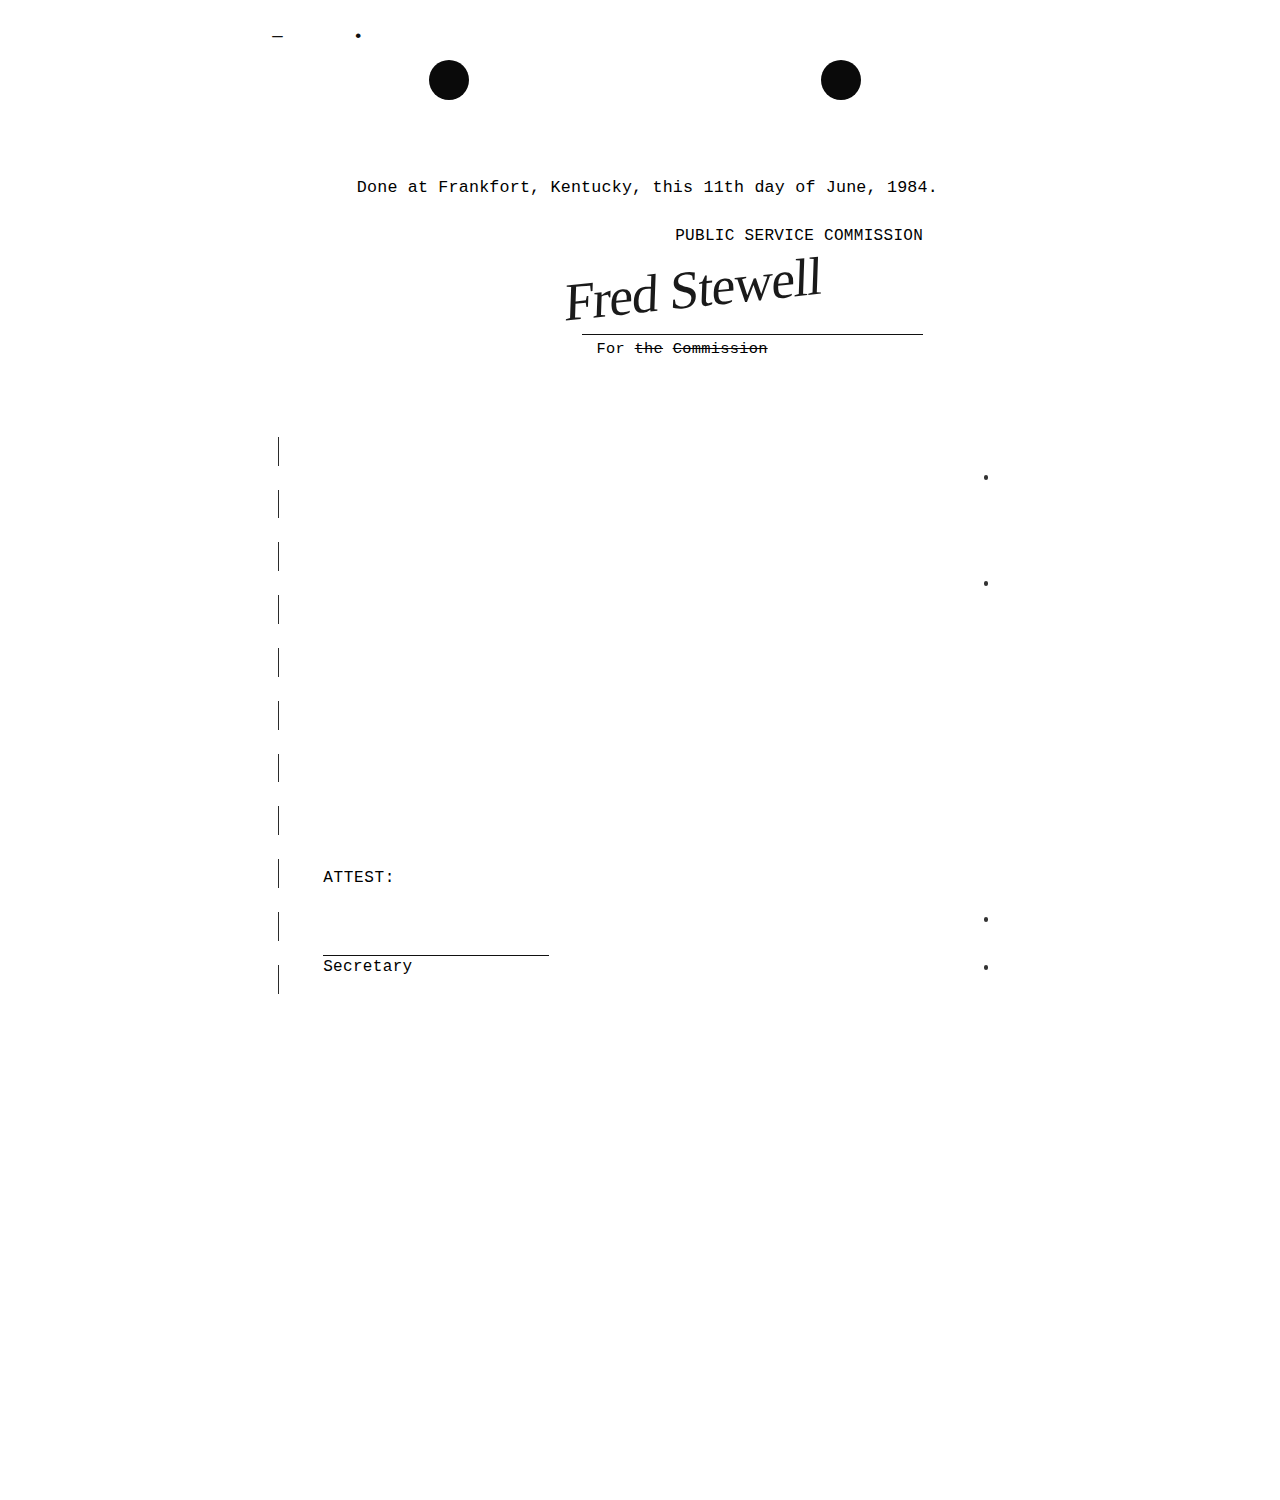— •
Done at Frankfort, Kentucky, this 11th day of June, 1984.
PUBLIC SERVICE COMMISSION
Fred Stewell
For the Commission
ATTEST:
Secretary